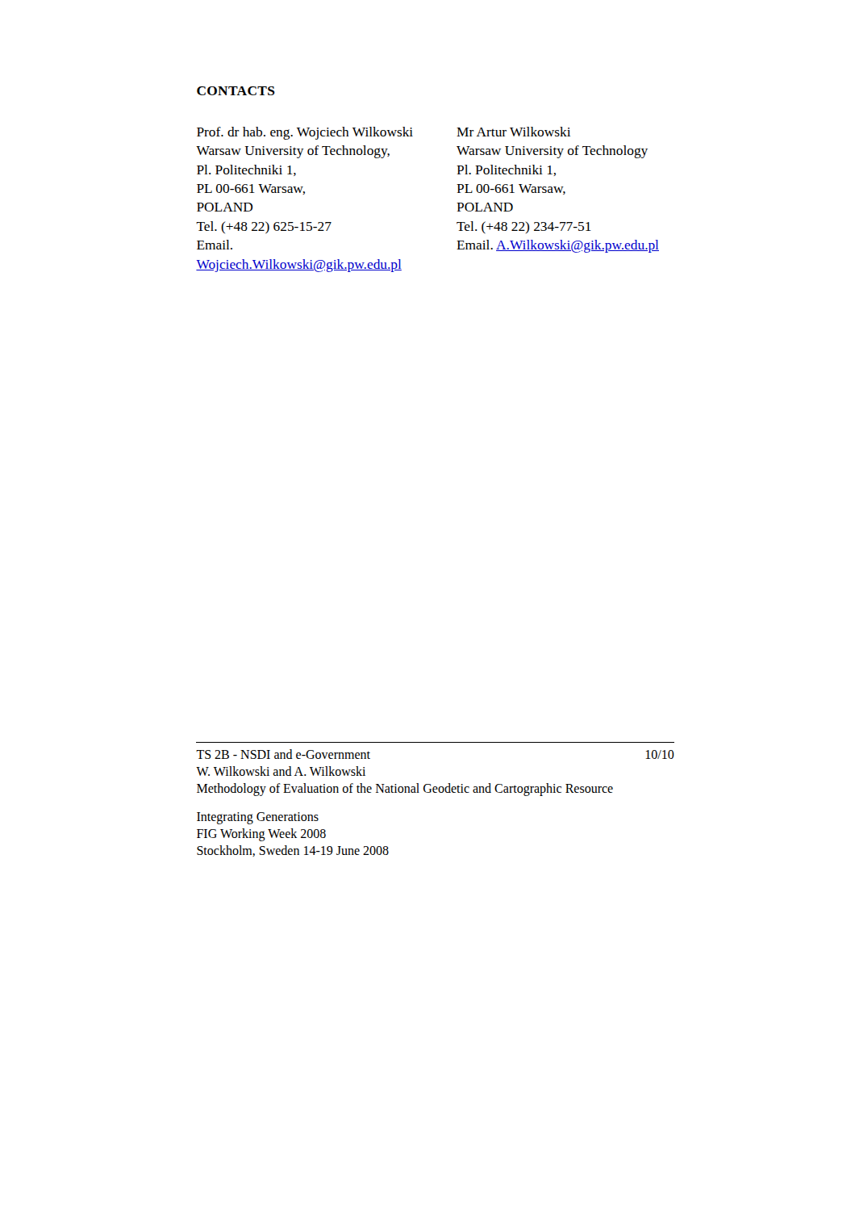CONTACTS
Prof. dr hab. eng. Wojciech Wilkowski
Warsaw University of Technology,
Pl. Politechniki 1,
PL 00-661 Warsaw,
POLAND
Tel. (+48 22) 625-15-27
Email. Wojciech.Wilkowski@gik.pw.edu.pl
Mr Artur Wilkowski
Warsaw University of Technology
Pl. Politechniki 1,
PL 00-661 Warsaw,
POLAND
Tel. (+48 22) 234-77-51
Email. A.Wilkowski@gik.pw.edu.pl
10/10
TS 2B - NSDI and e-Government
W. Wilkowski and A. Wilkowski
Methodology of Evaluation of the National Geodetic and Cartographic Resource
Integrating Generations
FIG Working Week 2008
Stockholm, Sweden 14-19 June 2008